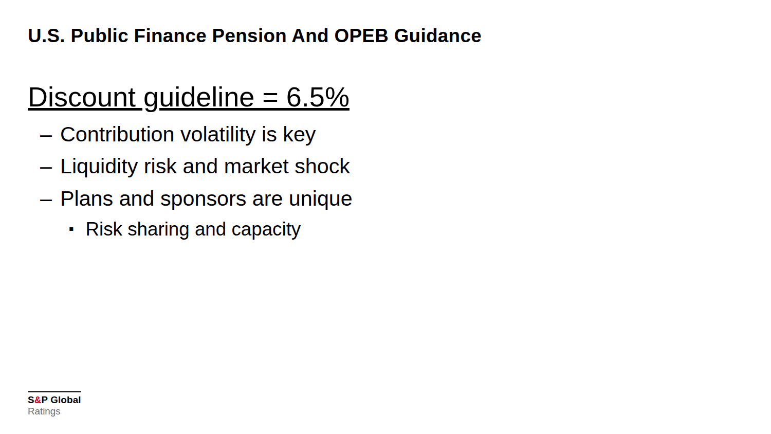U.S. Public Finance Pension And OPEB Guidance
Discount guideline = 6.5%
Contribution volatility is key
Liquidity risk and market shock
Plans and sponsors are unique
Risk sharing and capacity
S&P Global Ratings